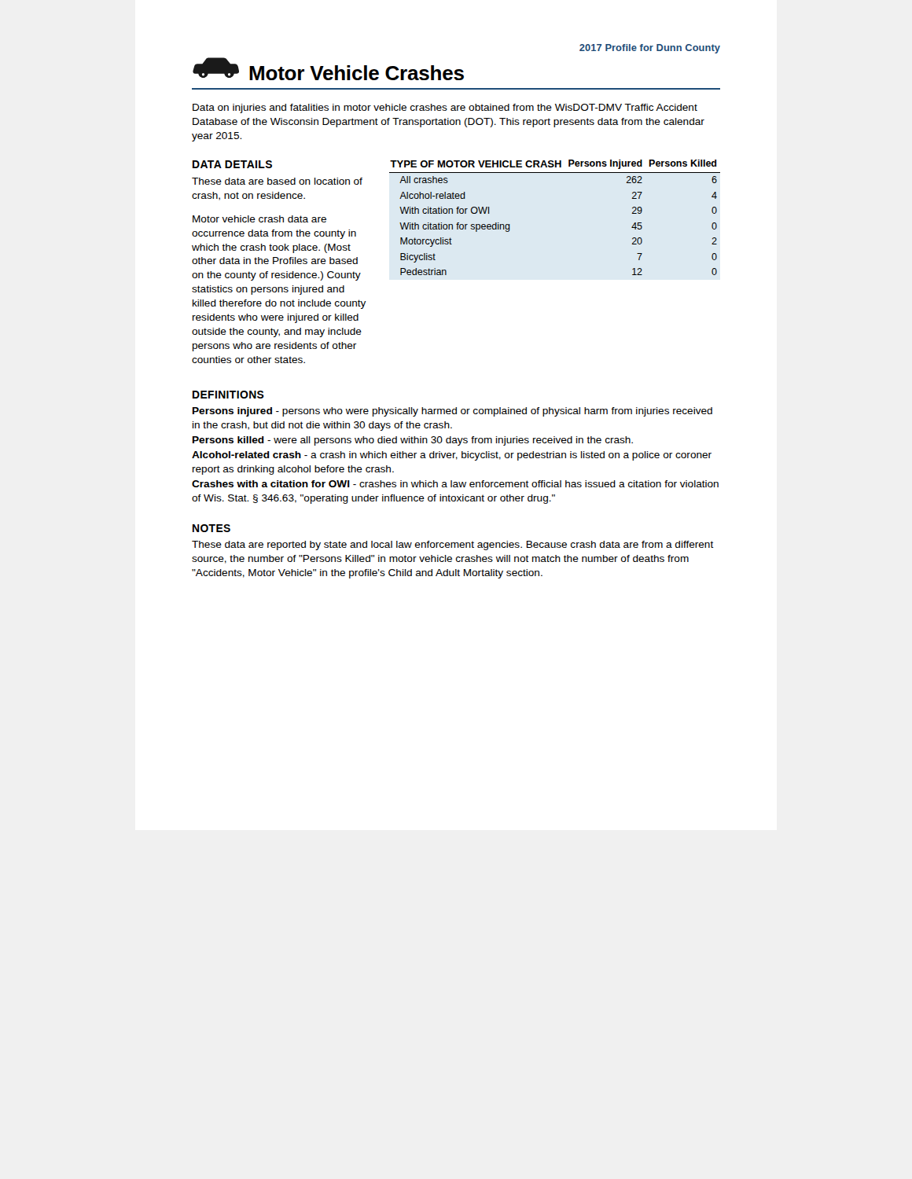2017 Profile for Dunn County
Motor Vehicle Crashes
Data on injuries and fatalities in motor vehicle crashes are obtained from the WisDOT-DMV Traffic Accident Database of the Wisconsin Department of Transportation (DOT). This report presents data from the calendar year 2015.
DATA DETAILS
These data are based on location of crash, not on residence.
Motor vehicle crash data are occurrence data from the county in which the crash took place. (Most other data in the Profiles are based on the county of residence.) County statistics on persons injured and killed therefore do not include county residents who were injured or killed outside the county, and may include persons who are residents of other counties or other states.
| TYPE OF MOTOR VEHICLE CRASH | Persons Injured | Persons Killed |
| --- | --- | --- |
| All crashes | 262 | 6 |
| Alcohol-related | 27 | 4 |
| With citation for OWI | 29 | 0 |
| With citation for speeding | 45 | 0 |
| Motorcyclist | 20 | 2 |
| Bicyclist | 7 | 0 |
| Pedestrian | 12 | 0 |
DEFINITIONS
Persons injured - persons who were physically harmed or complained of physical harm from injuries received in the crash, but did not die within 30 days of the crash.
Persons killed - were all persons who died within 30 days from injuries received in the crash.
Alcohol-related crash - a crash in which either a driver, bicyclist, or pedestrian is listed on a police or coroner report as drinking alcohol before the crash.
Crashes with a citation for OWI - crashes in which a law enforcement official has issued a citation for violation of Wis. Stat. § 346.63, "operating under influence of intoxicant or other drug."
NOTES
These data are reported by state and local law enforcement agencies. Because crash data are from a different source, the number of "Persons Killed" in motor vehicle crashes will not match the number of deaths from "Accidents, Motor Vehicle" in the profile's Child and Adult Mortality section.